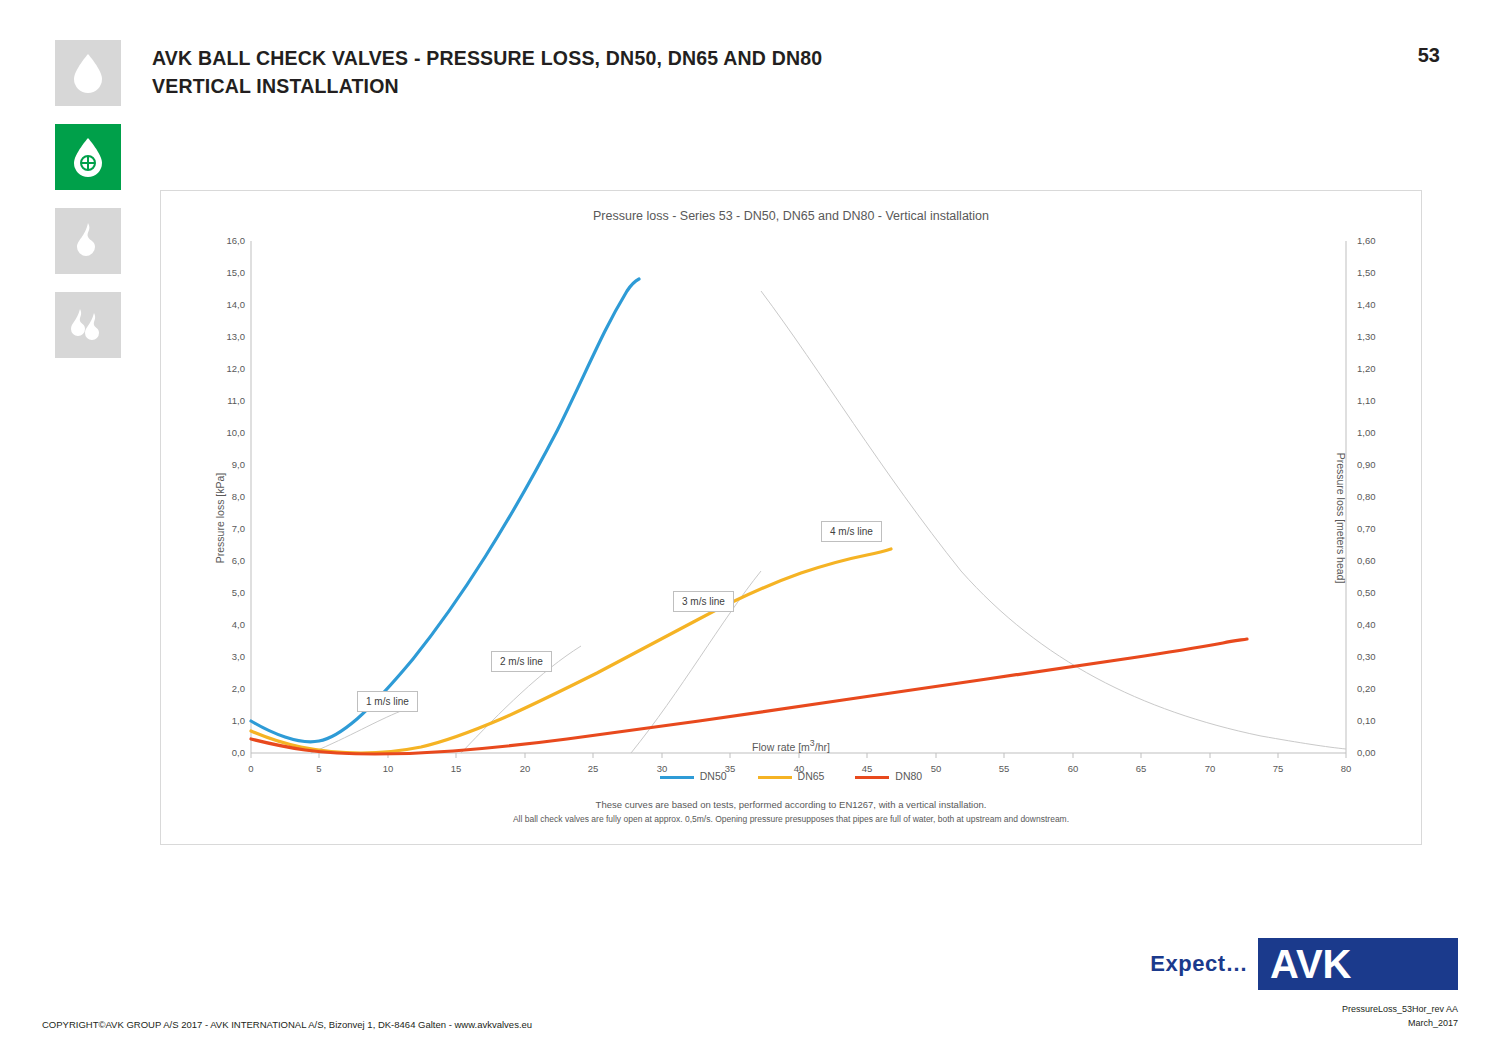AVK Ball Check Valves - Pressure Loss, DN50, DN65 and DN80
Vertical Installation
53
Pressure loss - Series 53 - DN50, DN65 and DN80 - Vertical installation
Pressure loss [kPa]
Pressure loss [meters head]
16,0 15,0 14,0 13,0 12,0 11,0 10,0 9,0 8,0 7,0 6,0 5,0 4,0 3,0 2,0 1,0 0,0 1,60 1,50 1,40 1,30 1,20 1,10 1,00 0,90 0,80 0,70 0,60 0,50 0,40 0,30 0,20 0,10 0,00 0 5 10 15 20 25 30 35 40 45 50 55 60 65 70 75 80
1 m/s line
2 m/s line
3 m/s line
4 m/s line
Flow rate [m3/hr]
DN50 DN65 DN80
These curves are based on tests, performed according to EN1267, with a vertical installation.
All ball check valves are fully open at approx. 0,5m/s. Opening pressure presupposes that pipes are full of water, both at upstream and downstream.
Expect…
AVK
COPYRIGHT©AVK GROUP A/S 2017 - AVK INTERNATIONAL A/S, Bizonvej 1, DK-8464 Galten - www.avkvalves.eu
PressureLoss_53Hor_rev AA
March_2017